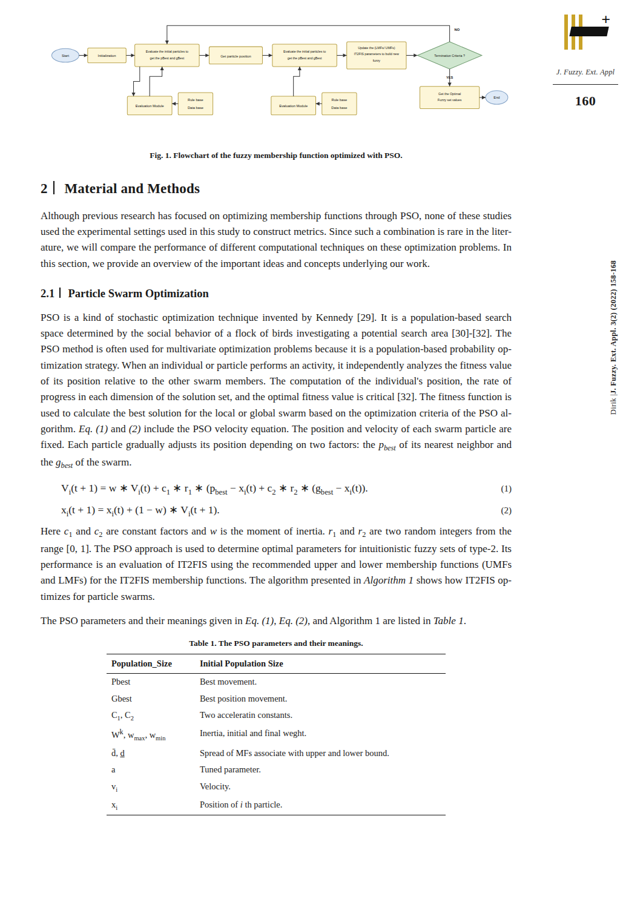+
J. Fuzzy. Ext. Appl
160
Dirik |J. Fuzzy. Ext. Appl. 3(2) (2022) 158-168
Start Initialization Evaluate the initial particles to get the pBest and gBest Get particle position Evaluate the initial particles to get the pBest and gBest Update the (LMFs/ UMFs) IT2FIS parameters to build new fuzzy Termination Criteria ? NO YES Get the Optimal Fuzzy set values End Evaluation Module Rule base Data base Evaluation Module Rule base Data base
Fig. 1. Flowchart of the fuzzy membership function optimized with PSO.
2 Material and Methods
Although previous research has focused on optimizing membership functions through PSO, none of these studies used the experimental settings used in this study to construct metrics. Since such a combination is rare in the literature, we will compare the performance of different computational techniques on these optimization problems. In this section, we provide an overview of the important ideas and concepts underlying our work.
2.1 Particle Swarm Optimization
PSO is a kind of stochastic optimization technique invented by Kennedy [29]. It is a population-based search space determined by the social behavior of a flock of birds investigating a potential search area [30]-[32]. The PSO method is often used for multivariate optimization problems because it is a population-based probability optimization strategy. When an individual or particle performs an activity, it independently analyzes the fitness value of its position relative to the other swarm members. The computation of the individual's position, the rate of progress in each dimension of the solution set, and the optimal fitness value is critical [32]. The fitness function is used to calculate the best solution for the local or global swarm based on the optimization criteria of the PSO algorithm. Eq. (1) and (2) include the PSO velocity equation. The position and velocity of each swarm particle are fixed. Each particle gradually adjusts its position depending on two factors: the pbest of its nearest neighbor and the gbest of the swarm.
Vi(t + 1) = w ∗ Vi(t) + c1 ∗ r1 ∗ (pbest − xi(t) + c2 ∗ r2 ∗ (gbest − xi(t)).
(1)
xi(t + 1) = xi(t) + (1 − w) ∗ Vi(t + 1).
(2)
Here c1 and c2 are constant factors and w is the moment of inertia. r1 and r2 are two random integers from the range [0, 1]. The PSO approach is used to determine optimal parameters for intuitionistic fuzzy sets of type-2. Its performance is an evaluation of IT2FIS using the recommended upper and lower membership functions (UMFs and LMFs) for the IT2FIS membership functions. The algorithm presented in Algorithm 1 shows how IT2FIS optimizes for particle swarms.
The PSO parameters and their meanings given in Eq. (1), Eq. (2), and Algorithm 1 are listed in Table 1.
Table 1. The PSO parameters and their meanings.
| Population_Size | Initial Population Size |
| --- | --- |
| Pbest | Best movement. |
| Gbest | Best position movement. |
| C 1 , C 2 | Two acceleratin constants. |
| W k , w max , w min | Inertia, initial and final weght. |
| d̄, d | Spread of MFs associate with upper and lower bound. |
| a | Tuned parameter. |
| v i | Velocity. |
| x i | Position of i th particle. |